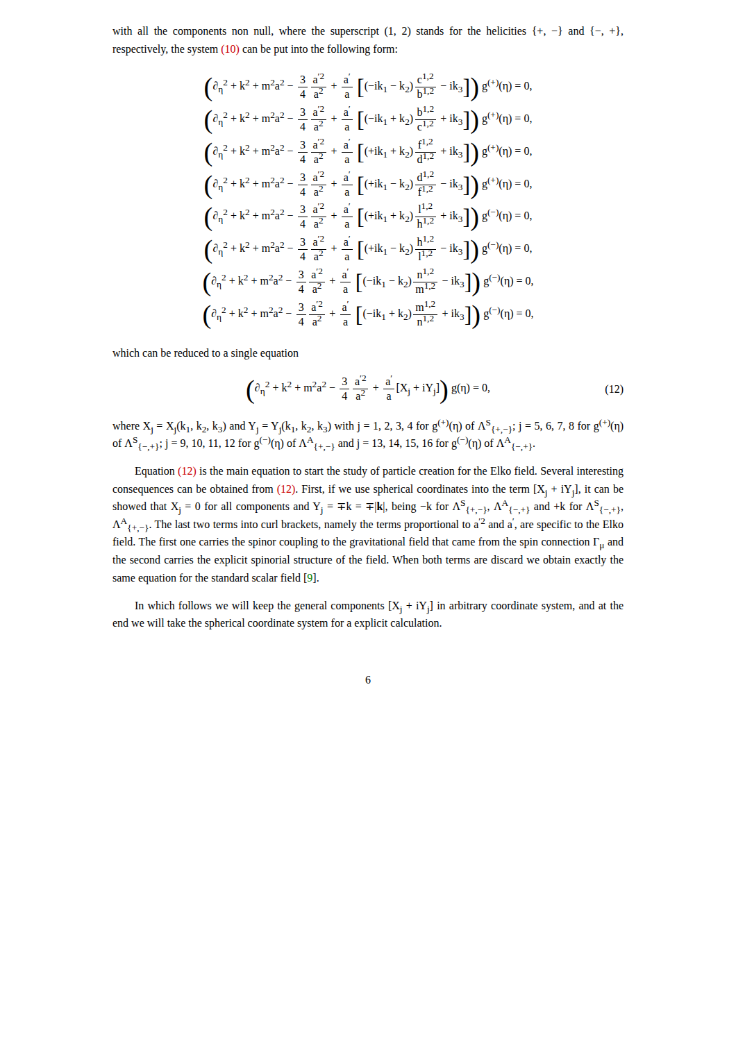with all the components non null, where the superscript (1, 2) stands for the helicities {+, −} and {−, +}, respectively, the system (10) can be put into the following form:
| ( ∂ η 2 + k 2 + m 2 a 2 − 3 4 a ′2 a 2 + a ′ a [ (−ik 1 − k 2 ) c 1,2 b 1,2 − ik 3 ] ) g (+) (η) = 0, |
| ( ∂ η 2 + k 2 + m 2 a 2 − 3 4 a ′2 a 2 + a ′ a [ (−ik 1 + k 2 ) b 1,2 c 1,2 + ik 3 ] ) g (+) (η) = 0, |
| ( ∂ η 2 + k 2 + m 2 a 2 − 3 4 a ′2 a 2 + a ′ a [ (+ik 1 + k 2 ) f 1,2 d 1,2 + ik 3 ] ) g (+) (η) = 0, |
| ( ∂ η 2 + k 2 + m 2 a 2 − 3 4 a ′2 a 2 + a ′ a [ (+ik 1 − k 2 ) d 1,2 f 1,2 − ik 3 ] ) g (+) (η) = 0, |
| ( ∂ η 2 + k 2 + m 2 a 2 − 3 4 a ′2 a 2 + a ′ a [ (+ik 1 + k 2 ) l 1,2 h 1,2 + ik 3 ] ) g (−) (η) = 0, |
| ( ∂ η 2 + k 2 + m 2 a 2 − 3 4 a ′2 a 2 + a ′ a [ (+ik 1 − k 2 ) h 1,2 l 1,2 − ik 3 ] ) g (−) (η) = 0, |
| ( ∂ η 2 + k 2 + m 2 a 2 − 3 4 a ′2 a 2 + a ′ a [ (−ik 1 − k 2 ) n 1,2 m 1,2 − ik 3 ] ) g (−) (η) = 0, |
| ( ∂ η 2 + k 2 + m 2 a 2 − 3 4 a ′2 a 2 + a ′ a [ (−ik 1 + k 2 ) m 1,2 n 1,2 + ik 3 ] ) g (−) (η) = 0, |
which can be reduced to a single equation
(∂η2 + k2 + m2a2 − 34 a′2 a2 + a′a[Xj + iYj]) g(η) = 0, (12)
where Xj = Xj(k1, k2, k3) and Yj = Yj(k1, k2, k3) with j = 1, 2, 3, 4 for g(+)(η) of ΛS{+,−}; j = 5, 6, 7, 8 for g(+)(η) of ΛS{−,+}; j = 9, 10, 11, 12 for g(−)(η) of ΛA{+,−} and j = 13, 14, 15, 16 for g(−)(η) of ΛA{−,+}.
Equation (12) is the main equation to start the study of particle creation for the Elko field. Several interesting consequences can be obtained from (12). First, if we use spherical coordinates into the term [Xj + iYj], it can be showed that Xj = 0 for all components and Yj = ∓k = ∓|k|, being −k for ΛS{+,−}, ΛA{−,+} and +k for ΛS{−,+}, ΛA{+,−}. The last two terms into curl brackets, namely the terms proportional to a′2 and a′, are specific to the Elko field. The first one carries the spinor coupling to the gravitational field that came from the spin connection Γμ and the second carries the explicit spinorial structure of the field. When both terms are discard we obtain exactly the same equation for the standard scalar field [9].
In which follows we will keep the general components [Xj + iYj] in arbitrary coordinate system, and at the end we will take the spherical coordinate system for a explicit calculation.
6